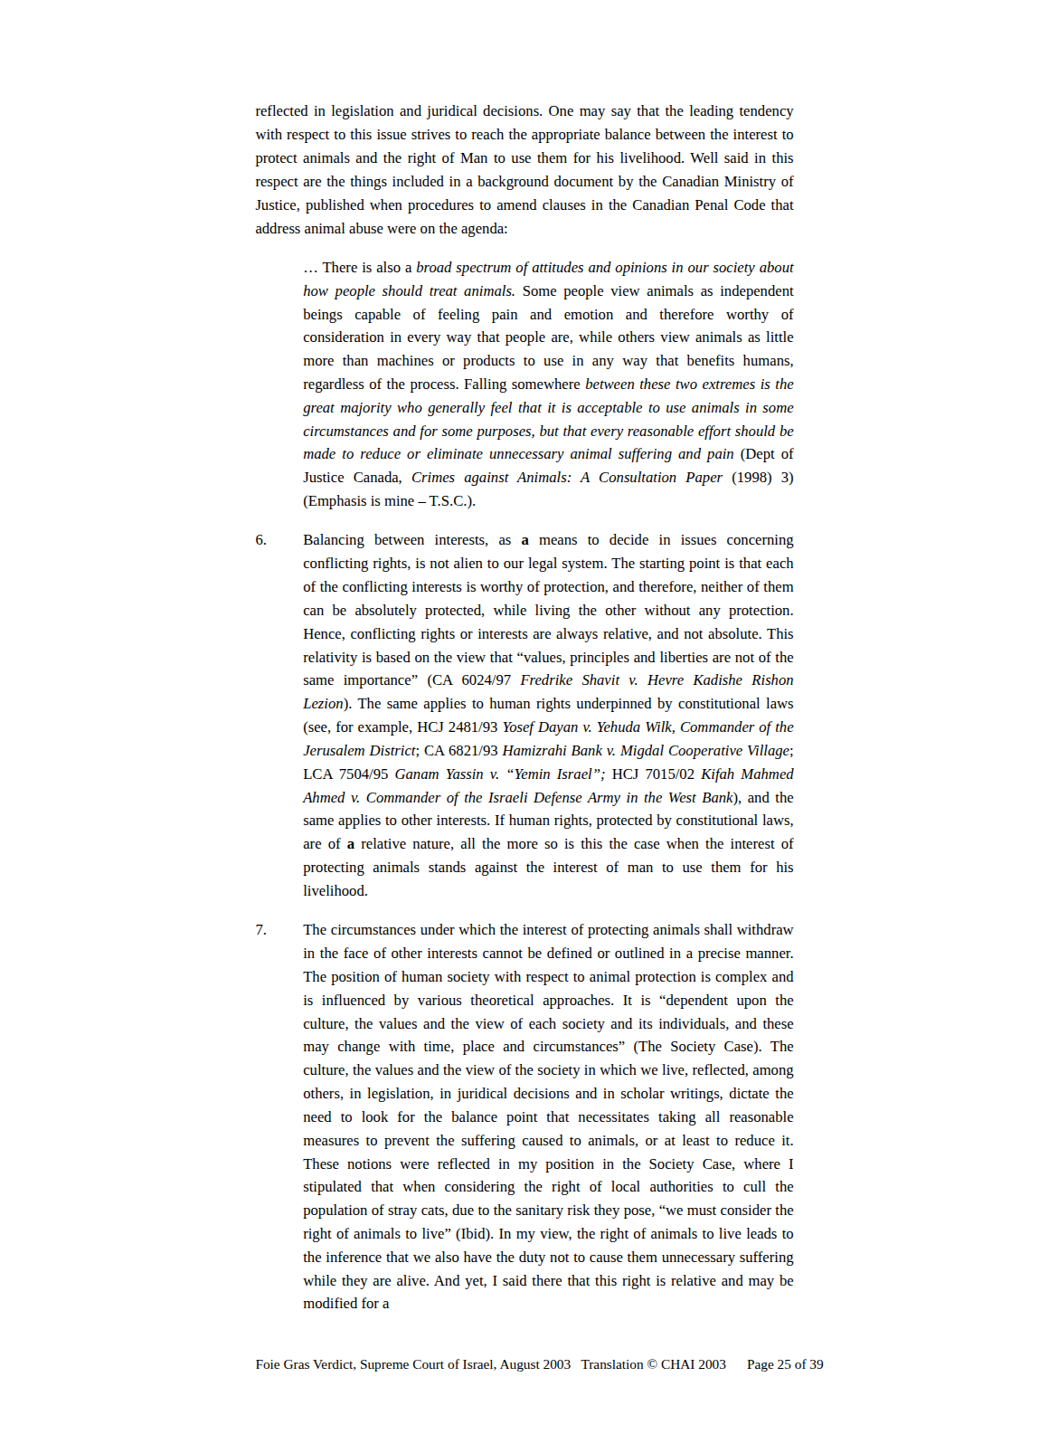reflected in legislation and juridical decisions. One may say that the leading tendency with respect to this issue strives to reach the appropriate balance between the interest to protect animals and the right of Man to use them for his livelihood. Well said in this respect are the things included in a background document by the Canadian Ministry of Justice, published when procedures to amend clauses in the Canadian Penal Code that address animal abuse were on the agenda:
… There is also a broad spectrum of attitudes and opinions in our society about how people should treat animals. Some people view animals as independent beings capable of feeling pain and emotion and therefore worthy of consideration in every way that people are, while others view animals as little more than machines or products to use in any way that benefits humans, regardless of the process. Falling somewhere between these two extremes is the great majority who generally feel that it is acceptable to use animals in some circumstances and for some purposes, but that every reasonable effort should be made to reduce or eliminate unnecessary animal suffering and pain (Dept of Justice Canada, Crimes against Animals: A Consultation Paper (1998) 3) (Emphasis is mine – T.S.C.).
6.
Balancing between interests, as a means to decide in issues concerning conflicting rights, is not alien to our legal system. The starting point is that each of the conflicting interests is worthy of protection, and therefore, neither of them can be absolutely protected, while living the other without any protection. Hence, conflicting rights or interests are always relative, and not absolute. This relativity is based on the view that “values, principles and liberties are not of the same importance” (CA 6024/97 Fredrike Shavit v. Hevre Kadishe Rishon Lezion). The same applies to human rights underpinned by constitutional laws (see, for example, HCJ 2481/93 Yosef Dayan v. Yehuda Wilk, Commander of the Jerusalem District; CA 6821/93 Hamizrahi Bank v. Migdal Cooperative Village; LCA 7504/95 Ganam Yassin v. “Yemin Israel”; HCJ 7015/02 Kifah Mahmed Ahmed v. Commander of the Israeli Defense Army in the West Bank), and the same applies to other interests. If human rights, protected by constitutional laws, are of a relative nature, all the more so is this the case when the interest of protecting animals stands against the interest of man to use them for his livelihood.
7.
The circumstances under which the interest of protecting animals shall withdraw in the face of other interests cannot be defined or outlined in a precise manner. The position of human society with respect to animal protection is complex and is influenced by various theoretical approaches. It is “dependent upon the culture, the values and the view of each society and its individuals, and these may change with time, place and circumstances” (The Society Case). The culture, the values and the view of the society in which we live, reflected, among others, in legislation, in juridical decisions and in scholar writings, dictate the need to look for the balance point that necessitates taking all reasonable measures to prevent the suffering caused to animals, or at least to reduce it. These notions were reflected in my position in the Society Case, where I stipulated that when considering the right of local authorities to cull the population of stray cats, due to the sanitary risk they pose, “we must consider the right of animals to live” (Ibid). In my view, the right of animals to live leads to the inference that we also have the duty not to cause them unnecessary suffering while they are alive. And yet, I said there that this right is relative and may be modified for a
Foie Gras Verdict, Supreme Court of Israel, August 2003 Translation © CHAI 2003 Page 25 of 39